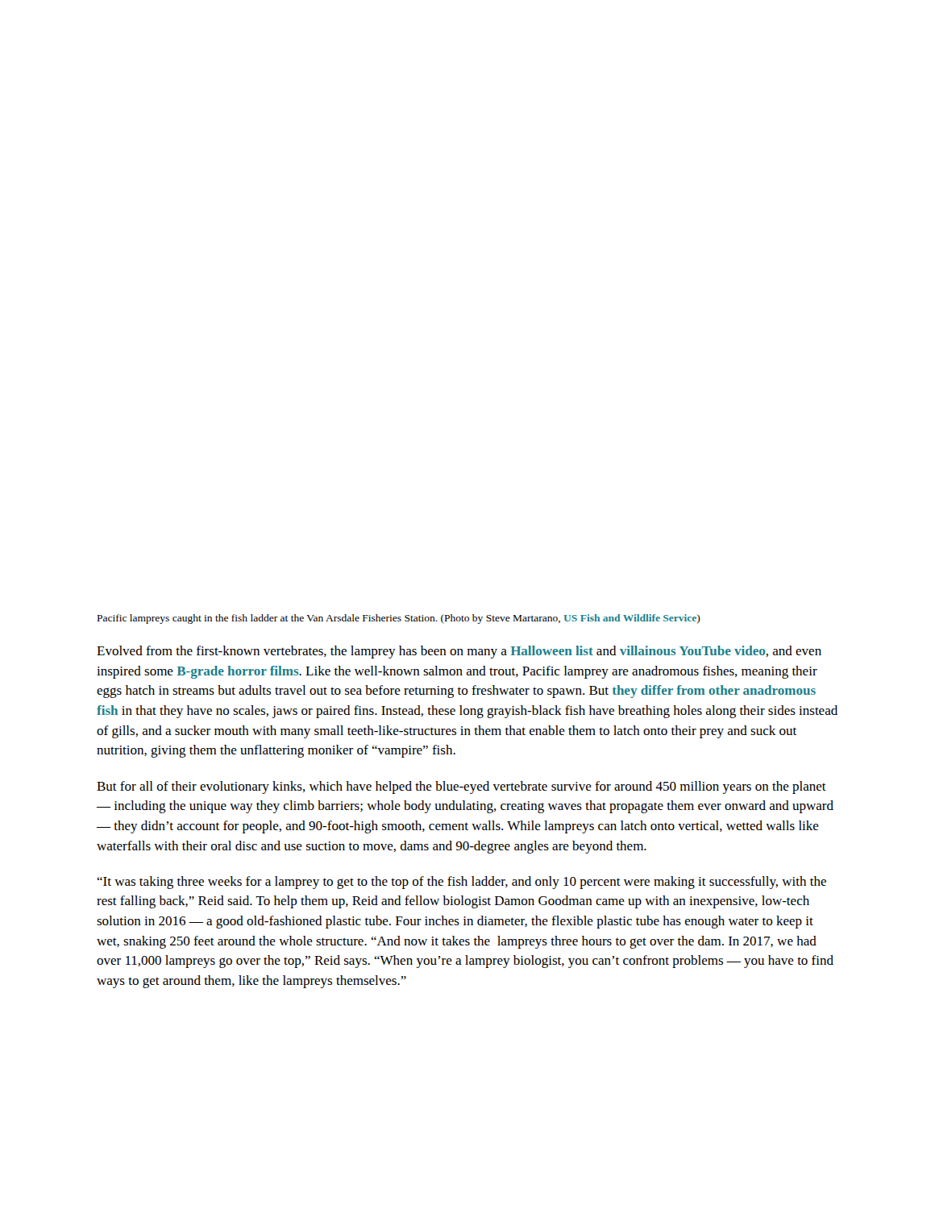Pacific lampreys caught in the fish ladder at the Van Arsdale Fisheries Station. (Photo by Steve Martarano, US Fish and Wildlife Service)
Evolved from the first-known vertebrates, the lamprey has been on many a Halloween list and villainous YouTube video, and even inspired some B-grade horror films. Like the well-known salmon and trout, Pacific lamprey are anadromous fishes, meaning their eggs hatch in streams but adults travel out to sea before returning to freshwater to spawn. But they differ from other anadromous fish in that they have no scales, jaws or paired fins. Instead, these long grayish-black fish have breathing holes along their sides instead of gills, and a sucker mouth with many small teeth-like-structures in them that enable them to latch onto their prey and suck out nutrition, giving them the unflattering moniker of “vampire” fish.
But for all of their evolutionary kinks, which have helped the blue-eyed vertebrate survive for around 450 million years on the planet — including the unique way they climb barriers; whole body undulating, creating waves that propagate them ever onward and upward — they didn’t account for people, and 90-foot-high smooth, cement walls. While lampreys can latch onto vertical, wetted walls like waterfalls with their oral disc and use suction to move, dams and 90-degree angles are beyond them.
“It was taking three weeks for a lamprey to get to the top of the fish ladder, and only 10 percent were making it successfully, with the rest falling back,” Reid said. To help them up, Reid and fellow biologist Damon Goodman came up with an inexpensive, low-tech solution in 2016 — a good old-fashioned plastic tube. Four inches in diameter, the flexible plastic tube has enough water to keep it wet, snaking 250 feet around the whole structure. “And now it takes the lampreys three hours to get over the dam. In 2017, we had over 11,000 lampreys go over the top,” Reid says. “When you’re a lamprey biologist, you can’t confront problems — you have to find ways to get around them, like the lampreys themselves.”